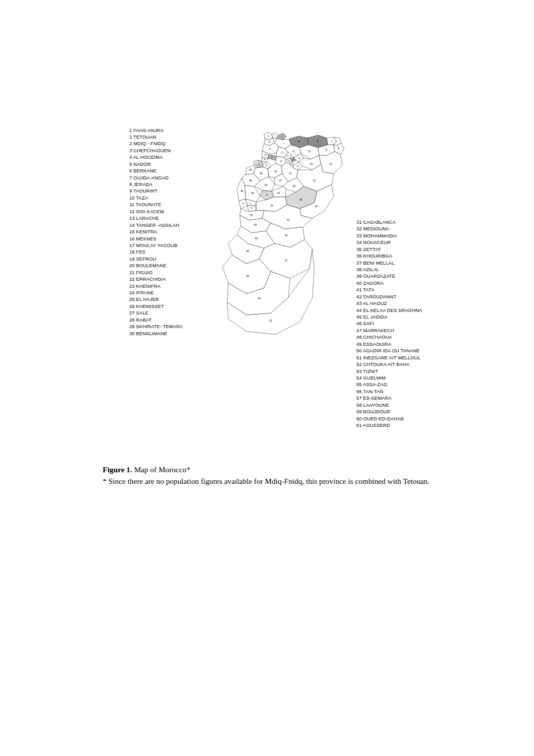1 FAHS-ANJRA
2 TETOUAN
2 MDIQ - FNIDQ
3 CHEFCHAOUEN
4 AL HOCEIMA
5 NADOR
6 BERKANE
7 OUJDA-ANGAD
8 JERADA
9 TAOURIRT
10 TAZA
11 TAOUNATE
12 SIDI KACEM
13 LARACHE
14 TANGER -ASSILAH
15 KENITRA
16 MEKNES
17 MOULAY YACOUB
18 FES
19 SEFROU
20 BOULEMANE
21 FIGUIG
22 ERRACHIDIA
23 KHENIFRA
24 IFRANE
25 EL HAJEB
26 KHEMISSET
27 SALE
28 RABAT
29 SKHIRATE- TEMARA
30 BENSLIMANE
31 CASABLANCA
32 MEDIOUNA
33 MOHAMMADIA
34 NOUACEUR
35 SETTAT
36 KHOURIBGA
37 BENI MELLAL
38 AZILAL
39 OUARZAZATE
40 ZAGORA
41 TATA
42 TAROUDANNT
43 AL HAOUZ
44 EL KELAA DES SRAGHNA
45 EL JADIDA
46 SAFI
47 MARRAKECH
48 CHICHAOUA
49 ESSAOUIRA
50 AGADIR IDA OU TANANE
51 INEZGANE AIT MELLOUL
52 CHTOUKA AIT BAHA
53 TIZNIT
54 GUELMIM
55 ASSA-ZAG
56 TAN-TAN
57 ES-SEMARA
58 LAAYOUNE
59 BOUJDOUR
60 OUED-ED-DAHAB
61 AOUSSERD
14 1 2 13 3 4 5 6 7 15 12 11 10 9 8 28 27 29 26 17 18 16 25 19 24 20 21 31 33 32 34 30 45 35 36 23 22 37 38 46 44 47 43 39 48 49 50 51 52 42 40 53 41 54 55 56 57 58 59 60 61
Figure 1. Map of Morocco*
* Since there are no population figures available for Mdiq-Fnidq, this province is combined with Tetouan.